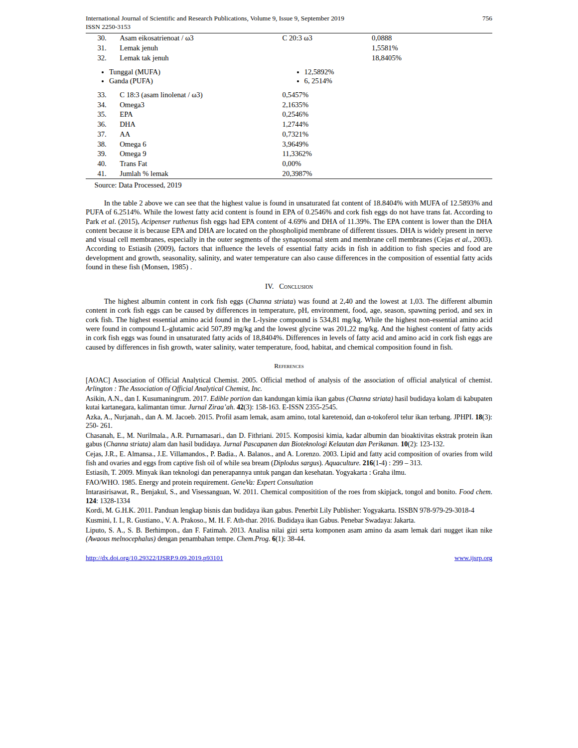International Journal of Scientific and Research Publications, Volume 9, Issue 9, September 2019
756
ISSN 2250-3153
| 30. | Asam eikosatrienoat / ω3 | C 20:3 ω3 | 0,0888 |
| 31. | Lemak jenuh | | 1,5581% |
| 32. | Lemak tak jenuh | | 18,8405% |
Tunggal (MUFA)
Ganda (PUFA)
12,5892%
6, 2514%
| 33. | C 18:3 (asam linolenat / ω3) | 0,5457% | |
| 34. | Omega3 | 2,1635% | |
| 35. | EPA | 0,2546% | |
| 36. | DHA | 1,2744% | |
| 37. | AA | 0,7321% | |
| 38. | Omega 6 | 3,9649% | |
| 39. | Omega 9 | 11,3362% | |
| 40. | Trans Fat | 0,00% | |
| 41. | Jumlah % lemak | 20,3987% | |
Source: Data Processed, 2019
In the table 2 above we can see that the highest value is found in unsaturated fat content of 18.8404% with MUFA of 12.5893% and PUFA of 6.2514%. While the lowest fatty acid content is found in EPA of 0.2546% and cork fish eggs do not have trans fat. According to Park et al. (2015), Acipenser ruthenus fish eggs had EPA content of 4.69% and DHA of 11.39%. The EPA content is lower than the DHA content because it is because EPA and DHA are located on the phospholipid membrane of different tissues. DHA is widely present in nerve and visual cell membranes, especially in the outer segments of the synaptosomal stem and membrane cell membranes (Cejas et al., 2003). According to Estiasih (2009), factors that influence the levels of essential fatty acids in fish in addition to fish species and food are development and growth, seasonality, salinity, and water temperature can also cause differences in the composition of essential fatty acids found in these fish (Monsen, 1985) .
IV. Conclusion
The highest albumin content in cork fish eggs (Channa striata) was found at 2,40 and the lowest at 1,03. The different albumin content in cork fish eggs can be caused by differences in temperature, pH, environment, food, age, season, spawning period, and sex in cork fish. The highest essential amino acid found in the L-lysine compound is 534,81 mg/kg. While the highest non-essential amino acid were found in compound L-glutamic acid 507,89 mg/kg and the lowest glycine was 201,22 mg/kg. And the highest content of fatty acids in cork fish eggs was found in unsaturated fatty acids of 18,8404%. Differences in levels of fatty acid and amino acid in cork fish eggs are caused by differences in fish growth, water salinity, water temperature, food, habitat, and chemical composition found in fish.
References
[AOAC] Association of Official Analytical Chemist. 2005. Official method of analysis of the association of official analytical of chemist. Arlington : The Association of Official Analytical Chemist, Inc.
Asikin, A.N., dan I. Kusumaningrum. 2017. Edible portion dan kandungan kimia ikan gabus (Channa striata) hasil budidaya kolam di kabupaten kutai kartanegara, kalimantan timur. Jurnal Ziraa’ah. 42(3): 158-163. E-ISSN 2355-2545.
Azka, A., Nurjanah., dan A. M. Jacoeb. 2015. Profil asam lemak, asam amino, total karetenoid, dan α-tokoferol telur ikan terbang. JPHPI. 18(3): 250- 261.
Chasanah, E., M. Nurilmala., A.R. Purnamasari., dan D. Fithriani. 2015. Komposisi kimia, kadar albumin dan bioaktivitas ekstrak protein ikan gabus (Channa striata) alam dan hasil budidaya. Jurnal Pascapanen dan Bioteknologi Kelautan dan Perikanan. 10(2): 123-132.
Cejas, J.R., E. Almansa., J.E. Villamandos., P. Badia., A. Balanos., and A. Lorenzo. 2003. Lipid and fatty acid composition of ovaries from wild fish and ovaries and eggs from captive fish oil of while sea bream (Diplodus sargus). Aquaculture. 216(1-4) : 299 – 313.
Estiasih, T. 2009. Minyak ikan teknologi dan penerapannya untuk pangan dan kesehatan. Yogyakarta : Graha ilmu.
FAO/WHO. 1985. Energy and protein requirement. GeneVa: Expert Consultation
Intarasirisawat, R., Benjakul, S., and Visessanguan, W. 2011. Chemical compositition of the roes from skipjack, tongol and bonito. Food chem. 124: 1328-1334
Kordi, M. G.H.K. 2011. Panduan lengkap bisnis dan budidaya ikan gabus. Penerbit Lily Publisher: Yogyakarta. ISSBN 978-979-29-3018-4
Kusmini, I. I., R. Gustiano., V. A. Prakoso., M. H. F. Ath-thar. 2016. Budidaya ikan Gabus. Penebar Swadaya: Jakarta.
Liputo, S. A., S. B. Berhimpon., dan F. Fatimah. 2013. Analisa nilai gizi serta komponen asam amino da asam lemak dari nugget ikan nike (Awaous melnocephalus) dengan penambahan tempe. Chem.Prog. 6(1): 38-44.
http://dx.doi.org/10.29322/IJSRP.9.09.2019.p93101
www.ijsrp.org